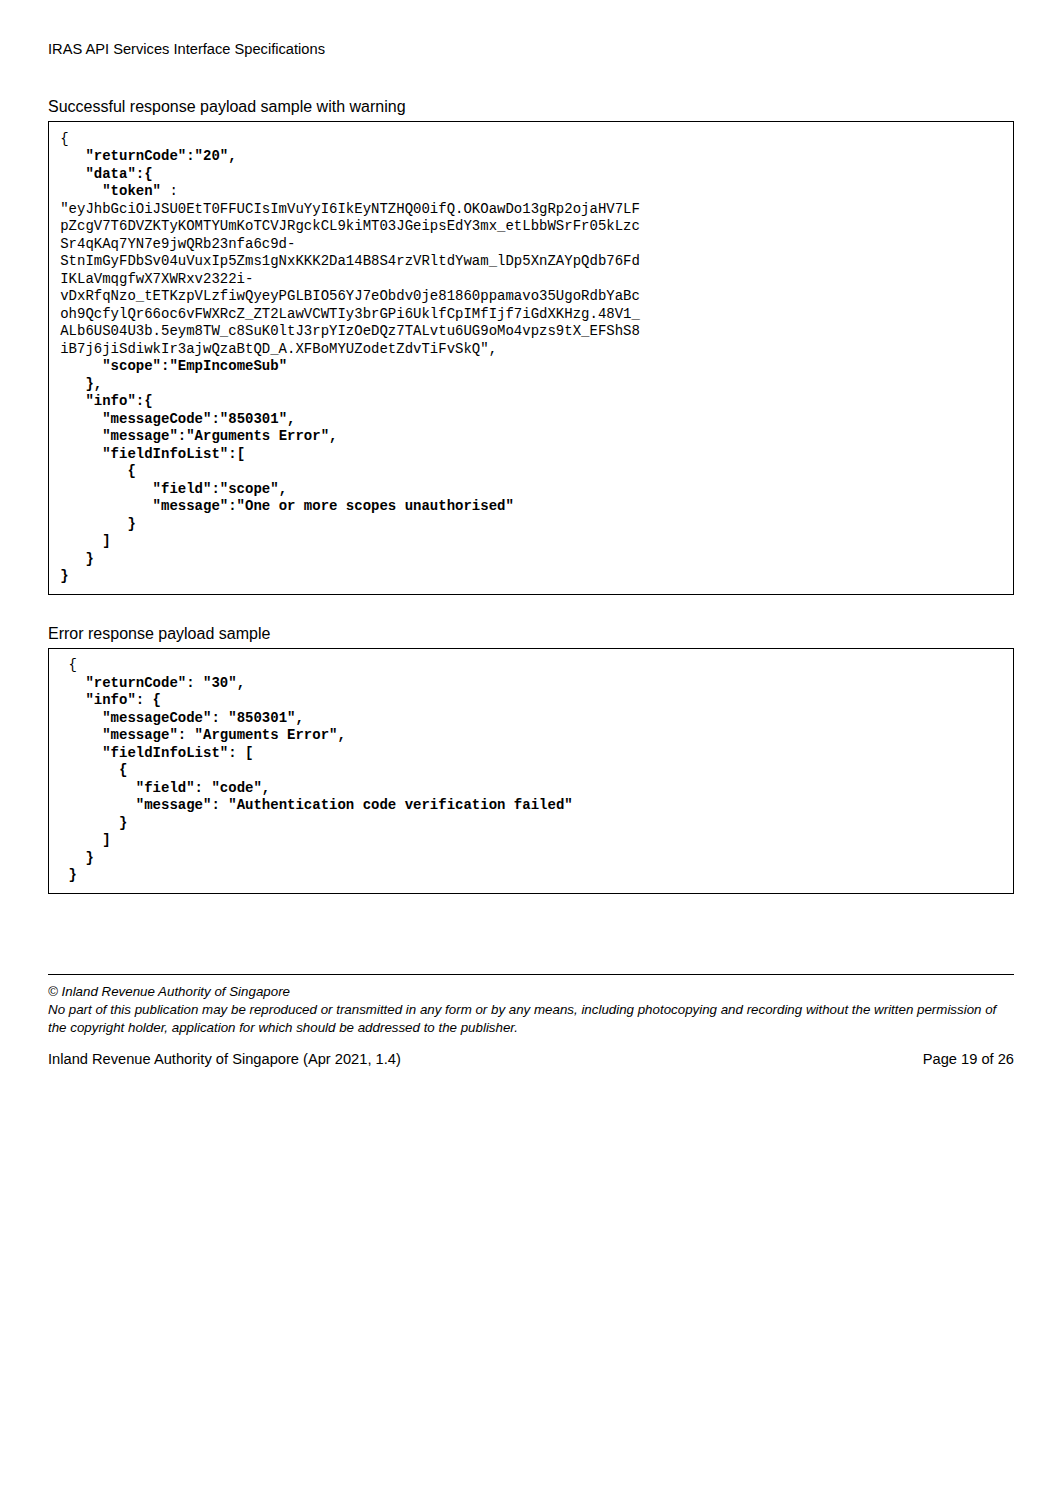IRAS API Services Interface Specifications
Successful response payload sample with warning
{
   "returnCode":"20",
   "data":{
     "token" :
"eyJhbGciOiJSU0EtT0FFUCIsImVuYyI6IkEyNTZHQ00ifQ.OKOawDo13gRp2ojaHV7LF
pZcgV7T6DVZKTyKOMTYUmKoTCVJRgckCL9kiMT03JGeipsEdY3mx_etLbbWSrFr05kLzc
Sr4qKAq7YN7e9jwQRb23nfa6c9d-
StnImGyFDbSv04uVuxIp5Zms1gNxKKK2Da14B8S4rzVRltdYwam_lDp5XnZAYpQdb76Fd
IKLaVmqgfwX7XWRxv2322i-
vDxRfqNzo_tETKzpVLzfiwQyeyPGLBIO56YJ7eObdv0je81860ppamavo35UgoRdbYaBc
oh9QcfylQr66oc6vFWXRcZ_ZT2LawVCWTIy3brGPi6UklfCpIMfIjf7iGdXKHzg.48V1_
ALb6US04U3b.5eym8TW_c8SuK0ltJ3rpYIzOeDQz7TALvtu6UG9oMo4vpzs9tX_EFShS8
iB7j6jiSdiwkIr3ajwQzaBtQD_A.XFBoMYUZodetZdvTiFvSkQ",
     "scope":"EmpIncomeSub"
   },
   "info":{
     "messageCode":"850301",
     "message":"Arguments Error",
     "fieldInfoList":[
        {
           "field":"scope",
           "message":"One or more scopes unauthorised"
        }
     ]
   }
}
Error response payload sample
 {
   "returnCode": "30",
   "info": {
     "messageCode": "850301",
     "message": "Arguments Error",
     "fieldInfoList": [
       {
         "field": "code",
         "message": "Authentication code verification failed"
       }
     ]
   }
 }
© Inland Revenue Authority of Singapore
No part of this publication may be reproduced or transmitted in any form or by any means, including photocopying and recording without the written permission of the copyright holder, application for which should be addressed to the publisher.
Inland Revenue Authority of Singapore (Apr 2021, 1.4) Page 19 of 26